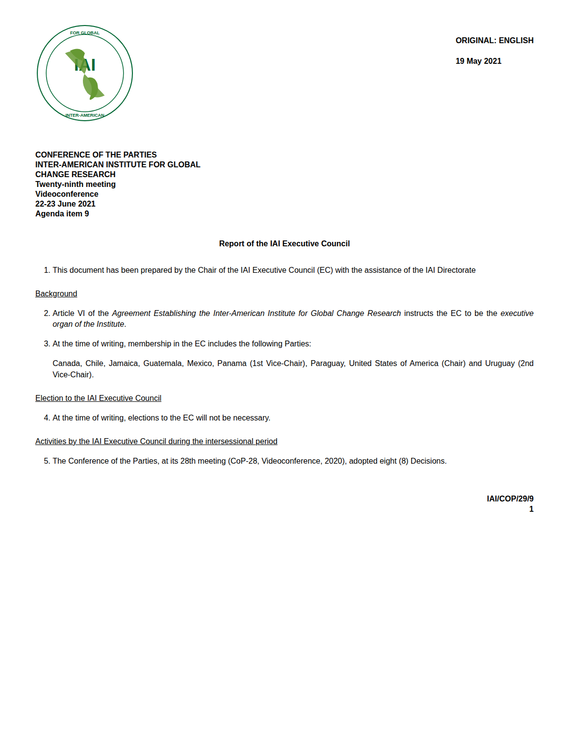ORIGINAL: ENGLISH
19 May 2021
CONFERENCE OF THE PARTIES
INTER-AMERICAN INSTITUTE FOR GLOBAL
CHANGE RESEARCH
Twenty-ninth meeting
Videoconference
22-23 June 2021
Agenda item 9
Report of the IAI Executive Council
This document has been prepared by the Chair of the IAI Executive Council (EC) with the assistance of the IAI Directorate
Background
Article VI of the Agreement Establishing the Inter-American Institute for Global Change Research instructs the EC to be the executive organ of the Institute.
At the time of writing, membership in the EC includes the following Parties:
Canada, Chile, Jamaica, Guatemala, Mexico, Panama (1st Vice-Chair), Paraguay, United States of America (Chair) and Uruguay (2nd Vice-Chair).
Election to the IAI Executive Council
At the time of writing, elections to the EC will not be necessary.
Activities by the IAI Executive Council during the intersessional period
The Conference of the Parties, at its 28th meeting (CoP-28, Videoconference, 2020), adopted eight (8) Decisions.
IAI/COP/29/9 1